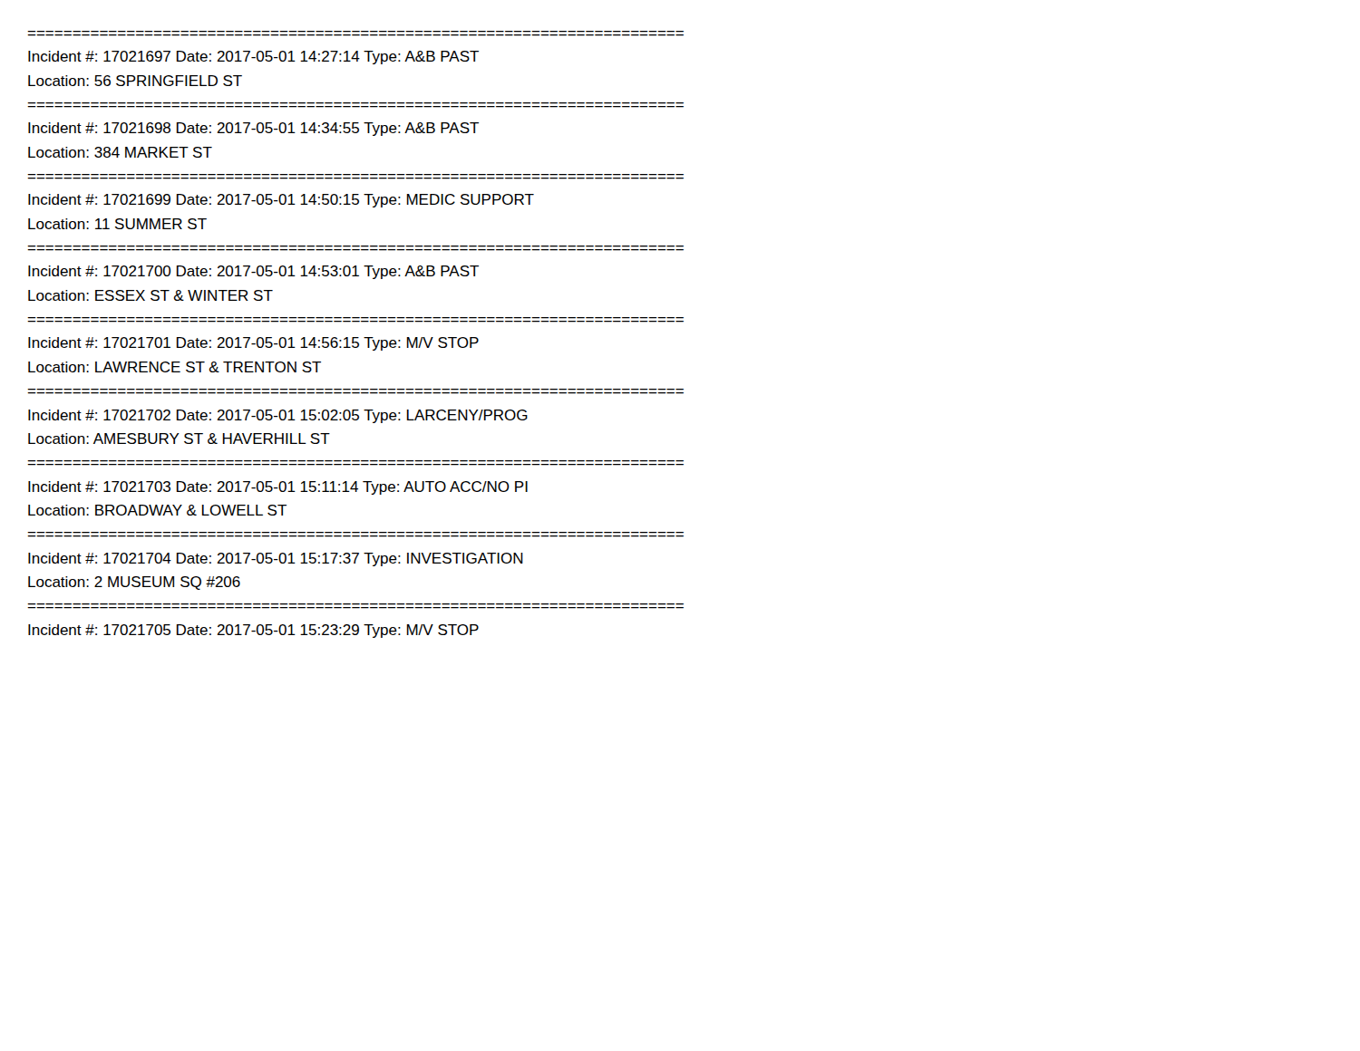=========================================================================
Incident #: 17021697 Date: 2017-05-01 14:27:14 Type: A&B PAST
Location: 56 SPRINGFIELD ST
=========================================================================
Incident #: 17021698 Date: 2017-05-01 14:34:55 Type: A&B PAST
Location: 384 MARKET ST
=========================================================================
Incident #: 17021699 Date: 2017-05-01 14:50:15 Type: MEDIC SUPPORT
Location: 11 SUMMER ST
=========================================================================
Incident #: 17021700 Date: 2017-05-01 14:53:01 Type: A&B PAST
Location: ESSEX ST & WINTER ST
=========================================================================
Incident #: 17021701 Date: 2017-05-01 14:56:15 Type: M/V STOP
Location: LAWRENCE ST & TRENTON ST
=========================================================================
Incident #: 17021702 Date: 2017-05-01 15:02:05 Type: LARCENY/PROG
Location: AMESBURY ST & HAVERHILL ST
=========================================================================
Incident #: 17021703 Date: 2017-05-01 15:11:14 Type: AUTO ACC/NO PI
Location: BROADWAY & LOWELL ST
=========================================================================
Incident #: 17021704 Date: 2017-05-01 15:17:37 Type: INVESTIGATION
Location: 2 MUSEUM SQ #206
=========================================================================
Incident #: 17021705 Date: 2017-05-01 15:23:29 Type: M/V STOP